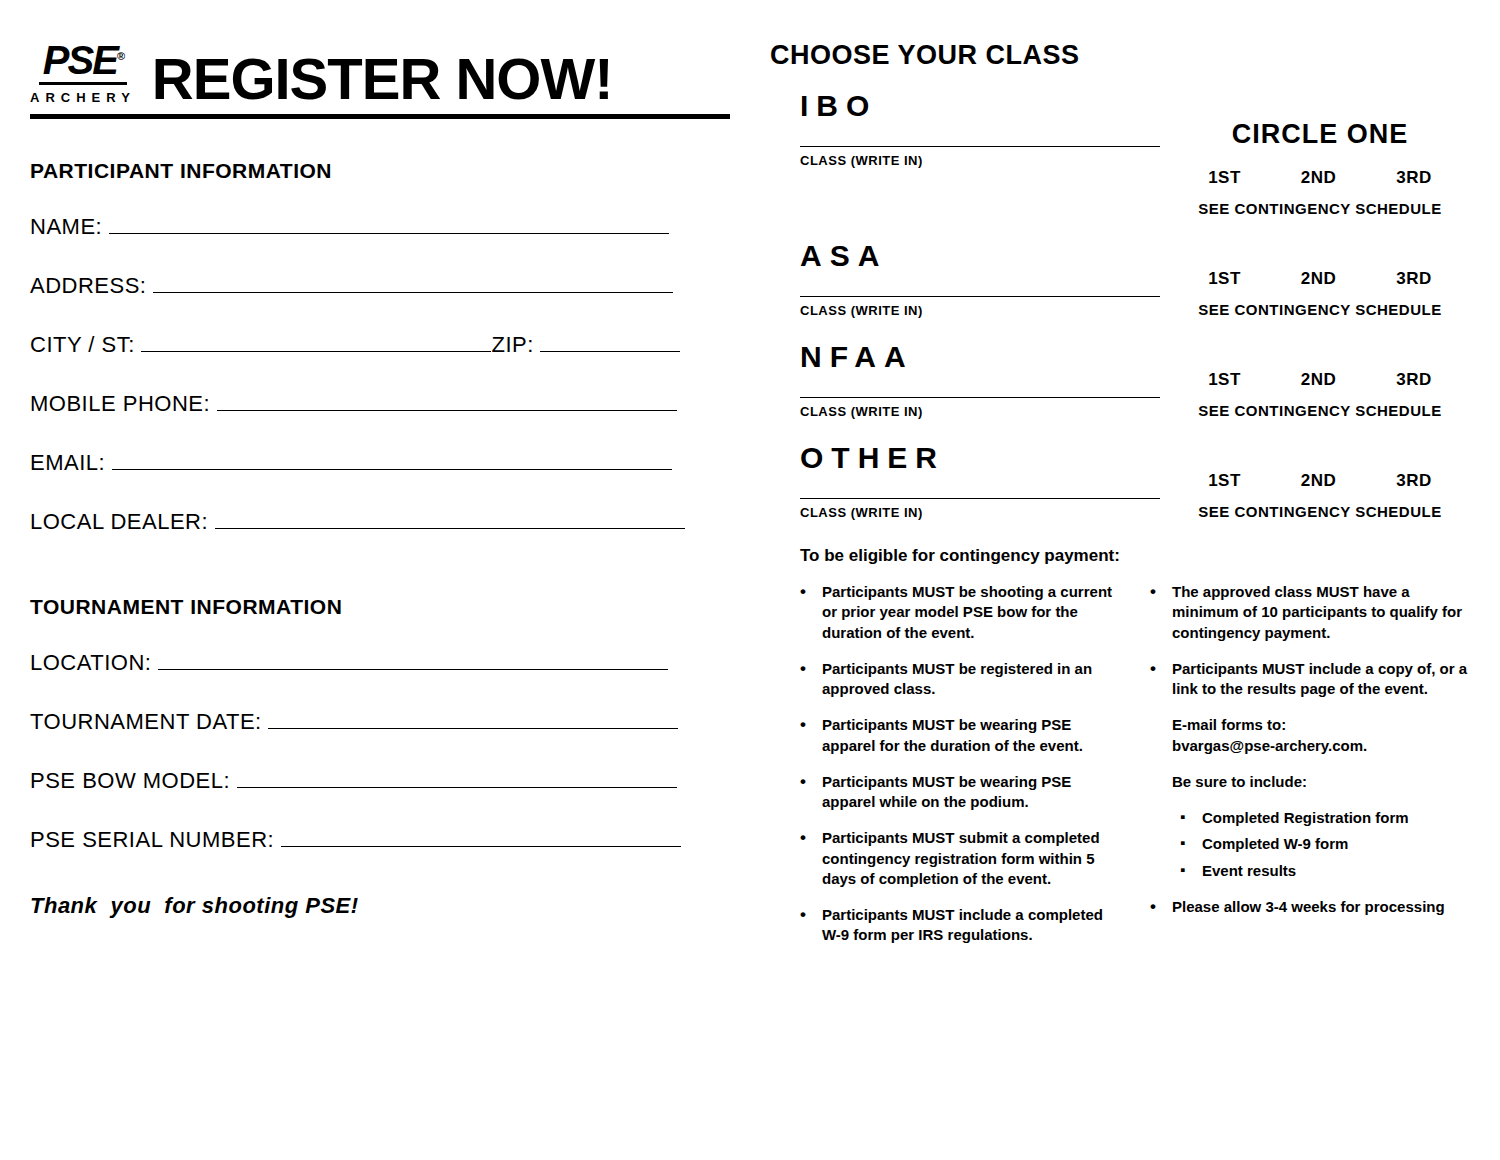PSE®
ARCHERY
REGISTER NOW!
PARTICIPANT INFORMATION
NAME:
ADDRESS:
CITY / ST: ZIP:
MOBILE PHONE:
EMAIL:
LOCAL DEALER:
TOURNAMENT INFORMATION
LOCATION:
TOURNAMENT DATE:
PSE BOW MODEL:
PSE SERIAL NUMBER:
Thank you for shooting PSE!
CHOOSE YOUR CLASS
IBO
CLASS (WRITE IN)
CIRCLE ONE
1ST 2ND 3RD
SEE CONTINGENCY SCHEDULE
ASA
CLASS (WRITE IN)
1ST 2ND 3RD
SEE CONTINGENCY SCHEDULE
NFAA
CLASS (WRITE IN)
1ST 2ND 3RD
SEE CONTINGENCY SCHEDULE
OTHER
CLASS (WRITE IN)
1ST 2ND 3RD
SEE CONTINGENCY SCHEDULE
To be eligible for contingency payment:
Participants MUST be shooting a current or prior year model PSE bow for the duration of the event.
Participants MUST be registered in an approved class.
Participants MUST be wearing PSE apparel for the duration of the event.
Participants MUST be wearing PSE apparel while on the podium.
Participants MUST submit a completed contingency registration form within 5 days of completion of the event.
Participants MUST include a completed W-9 form per IRS regulations.
The approved class MUST have a minimum of 10 participants to qualify for contingency payment.
Participants MUST include a copy of, or a link to the results page of the event.
E-mail forms to:
bvargas@pse-archery.com.
Be sure to include:
Completed Registration form
Completed W-9 form
Event results
Please allow 3-4 weeks for processing